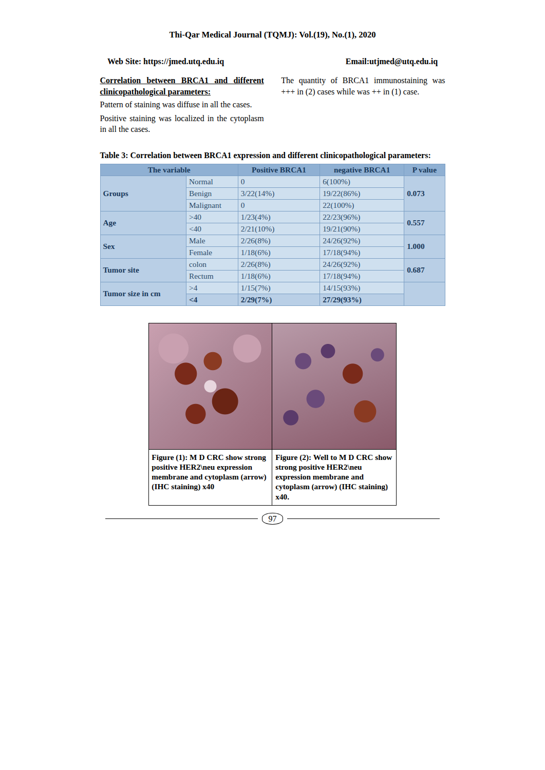Thi-Qar Medical Journal (TQMJ): Vol.(19), No.(1), 2020
Web Site: https://jmed.utq.edu.iq Email:utjmed@utq.edu.iq
Correlation between BRCA1 and different clinicopathological parameters:
Pattern of staining was diffuse in all the cases.
Positive staining was localized in the cytoplasm in all the cases.
The quantity of BRCA1 immunostaining was +++ in (2) cases while was ++ in (1) case.
Table 3: Correlation between BRCA1 expression and different clinicopathological parameters:
| The variable | Positive BRCA1 | negative BRCA1 | P value |
| --- | --- | --- | --- |
| Groups | Normal | 0 | 6(100%) | 0.073 |
| Benign | 3/22(14%) | 19/22(86%) |
| Malignant | 0 | 22(100%) |
| Age | >40 | 1/23(4%) | 22/23(96%) | 0.557 |
| <40 | 2/21(10%) | 19/21(90%) |
| Sex | Male | 2/26(8%) | 24/26(92%) | 1.000 |
| Female | 1/18(6%) | 17/18(94%) |
| Tumor site | colon | 2/26(8%) | 24/26(92%) | 0.687 |
| Rectum | 1/18(6%) | 17/18(94%) |
| Tumor size in cm | >4 | 1/15(7%) | 14/15(93%) | |
| <4 | 2/29(7%) | 27/29(93%) |
Figure (1): M D CRC show strong positive HER2\neu expression membrane and cytoplasm (arrow) (IHC staining) x40
Figure (2): Well to M D CRC show strong positive HER2\neu expression membrane and cytoplasm (arrow) (IHC staining) x40.
97